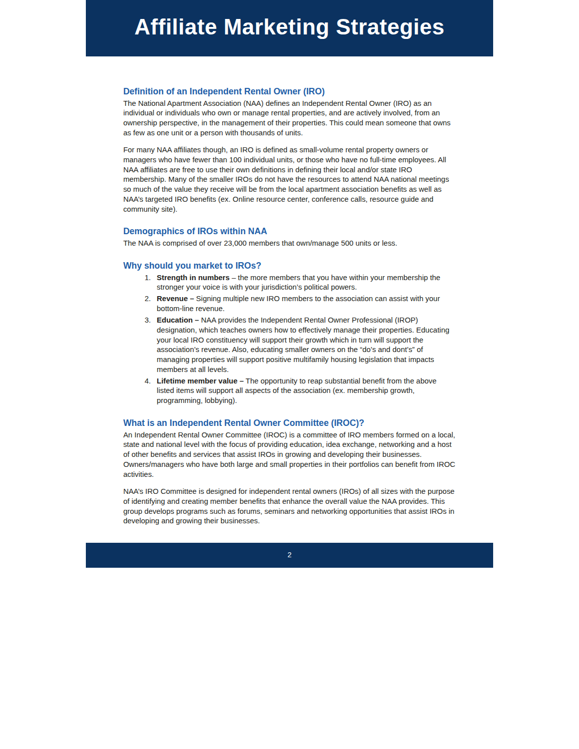Affiliate Marketing Strategies
Definition of an Independent Rental Owner (IRO)
The National Apartment Association (NAA) defines an Independent Rental Owner (IRO) as an individual or individuals who own or manage rental properties, and are actively involved, from an ownership perspective, in the management of their properties. This could mean someone that owns as few as one unit or a person with thousands of units.
For many NAA affiliates though, an IRO is defined as small-volume rental property owners or managers who have fewer than 100 individual units, or those who have no full-time employees. All NAA affiliates are free to use their own definitions in defining their local and/or state IRO membership. Many of the smaller IROs do not have the resources to attend NAA national meetings so much of the value they receive will be from the local apartment association benefits as well as NAA’s targeted IRO benefits (ex. Online resource center, conference calls, resource guide and community site).
Demographics of IROs within NAA
The NAA is comprised of over 23,000 members that own/manage 500 units or less.
Why should you market to IROs?
Strength in numbers – the more members that you have within your membership the stronger your voice is with your jurisdiction’s political powers.
Revenue – Signing multiple new IRO members to the association can assist with your bottom-line revenue.
Education – NAA provides the Independent Rental Owner Professional (IROP) designation, which teaches owners how to effectively manage their properties. Educating your local IRO constituency will support their growth which in turn will support the association’s revenue. Also, educating smaller owners on the “do’s and dont’s” of managing properties will support positive multifamily housing legislation that impacts members at all levels.
Lifetime member value – The opportunity to reap substantial benefit from the above listed items will support all aspects of the association (ex. membership growth, programming, lobbying).
What is an Independent Rental Owner Committee (IROC)?
An Independent Rental Owner Committee (IROC) is a committee of IRO members formed on a local, state and national level with the focus of providing education, idea exchange, networking and a host of other benefits and services that assist IROs in growing and developing their businesses. Owners/managers who have both large and small properties in their portfolios can benefit from IROC activities.
NAA’s IRO Committee is designed for independent rental owners (IROs) of all sizes with the purpose of identifying and creating member benefits that enhance the overall value the NAA provides. This group develops programs such as forums, seminars and networking opportunities that assist IROs in developing and growing their businesses.
2